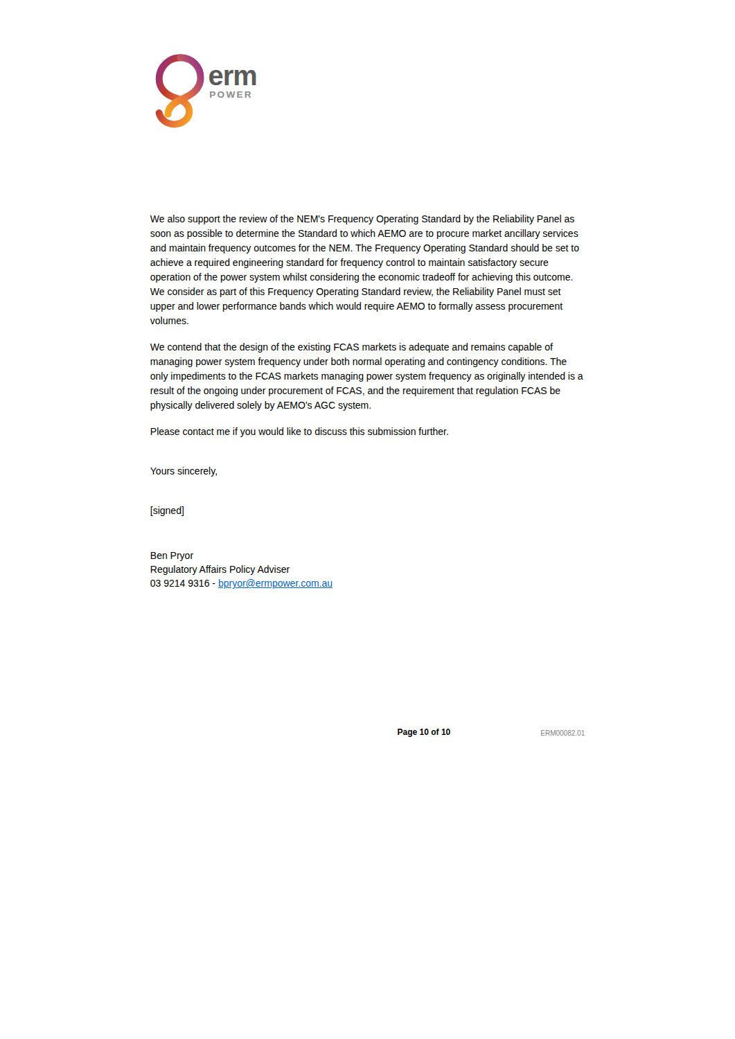erm POWER
We also support the review of the NEM's Frequency Operating Standard by the Reliability Panel as soon as possible to determine the Standard to which AEMO are to procure market ancillary services and maintain frequency outcomes for the NEM. The Frequency Operating Standard should be set to achieve a required engineering standard for frequency control to maintain satisfactory secure operation of the power system whilst considering the economic tradeoff for achieving this outcome. We consider as part of this Frequency Operating Standard review, the Reliability Panel must set upper and lower performance bands which would require AEMO to formally assess procurement volumes.
We contend that the design of the existing FCAS markets is adequate and remains capable of managing power system frequency under both normal operating and contingency conditions. The only impediments to the FCAS markets managing power system frequency as originally intended is a result of the ongoing under procurement of FCAS, and the requirement that regulation FCAS be physically delivered solely by AEMO's AGC system.
Please contact me if you would like to discuss this submission further.
Yours sincerely,
[signed]
Ben Pryor
Regulatory Affairs Policy Adviser
03 9214 9316 - bpryor@ermpower.com.au
Page 10 of 10
ERM00082.01